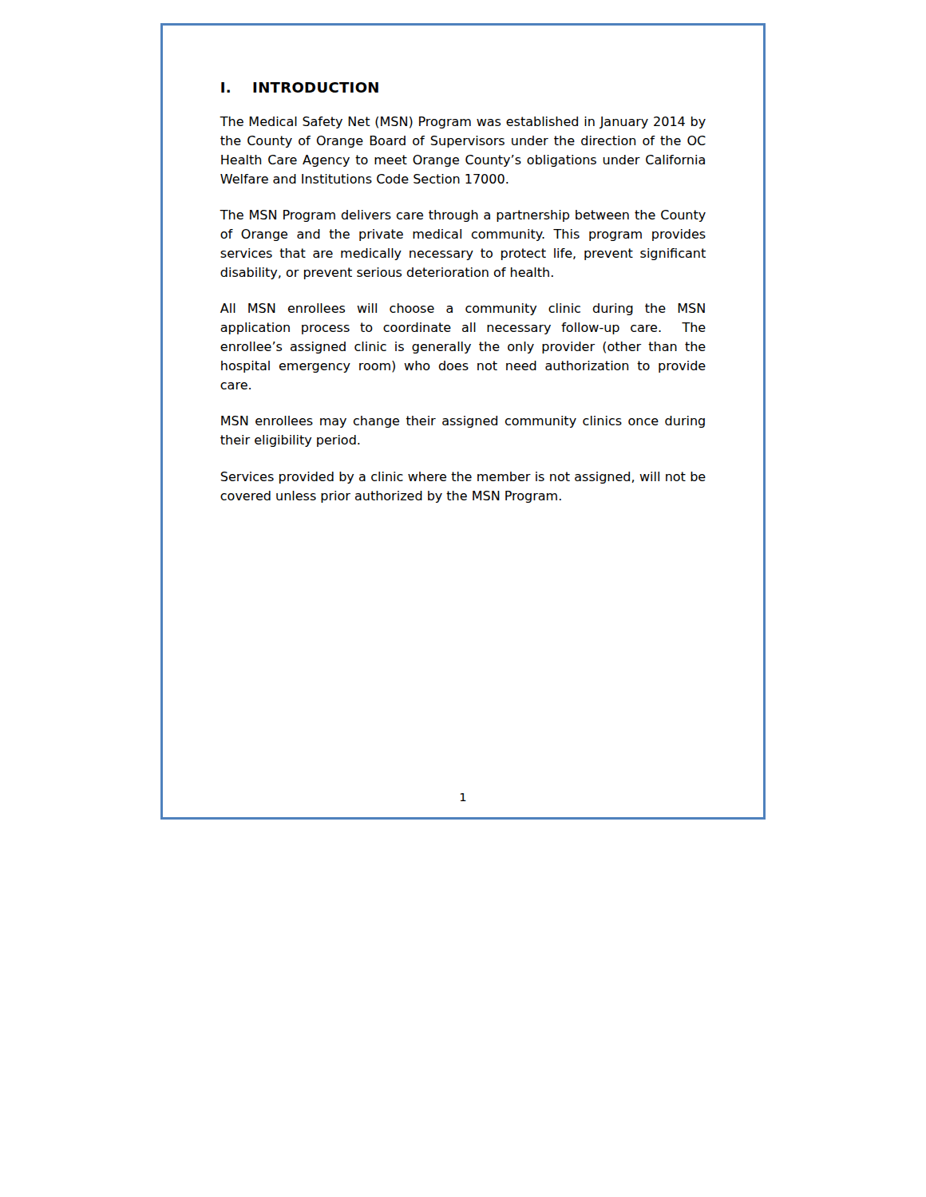I. INTRODUCTION
The Medical Safety Net (MSN) Program was established in January 2014 by the County of Orange Board of Supervisors under the direction of the OC Health Care Agency to meet Orange County’s obligations under California Welfare and Institutions Code Section 17000.
The MSN Program delivers care through a partnership between the County of Orange and the private medical community. This program provides services that are medically necessary to protect life, prevent significant disability, or prevent serious deterioration of health.
All MSN enrollees will choose a community clinic during the MSN application process to coordinate all necessary follow-up care. The enrollee’s assigned clinic is generally the only provider (other than the hospital emergency room) who does not need authorization to provide care.
MSN enrollees may change their assigned community clinics once during their eligibility period.
Services provided by a clinic where the member is not assigned, will not be covered unless prior authorized by the MSN Program.
1